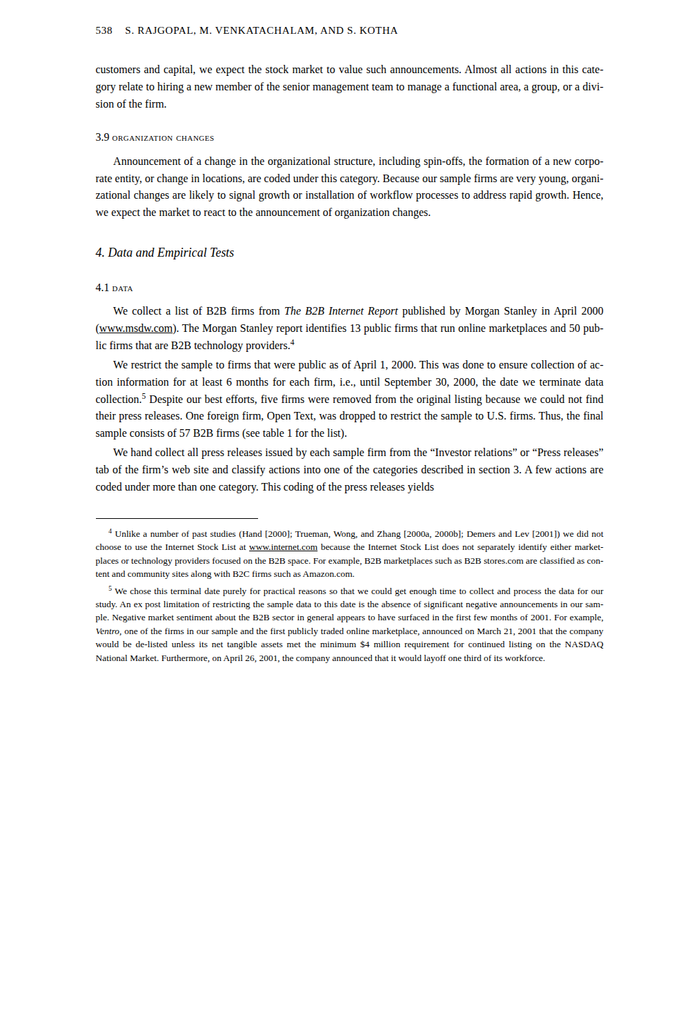538 S. RAJGOPAL, M. VENKATACHALAM, AND S. KOTHA
customers and capital, we expect the stock market to value such announcements. Almost all actions in this category relate to hiring a new member of the senior management team to manage a functional area, a group, or a division of the firm.
3.9 organization changes
Announcement of a change in the organizational structure, including spin-offs, the formation of a new corporate entity, or change in locations, are coded under this category. Because our sample firms are very young, organizational changes are likely to signal growth or installation of workflow processes to address rapid growth. Hence, we expect the market to react to the announcement of organization changes.
4. Data and Empirical Tests
4.1 data
We collect a list of B2B firms from The B2B Internet Report published by Morgan Stanley in April 2000 (www.msdw.com). The Morgan Stanley report identifies 13 public firms that run online marketplaces and 50 public firms that are B2B technology providers.4
We restrict the sample to firms that were public as of April 1, 2000. This was done to ensure collection of action information for at least 6 months for each firm, i.e., until September 30, 2000, the date we terminate data collection.5 Despite our best efforts, five firms were removed from the original listing because we could not find their press releases. One foreign firm, Open Text, was dropped to restrict the sample to U.S. firms. Thus, the final sample consists of 57 B2B firms (see table 1 for the list).
We hand collect all press releases issued by each sample firm from the “Investor relations” or “Press releases” tab of the firm’s web site and classify actions into one of the categories described in section 3. A few actions are coded under more than one category. This coding of the press releases yields
4 Unlike a number of past studies (Hand [2000]; Trueman, Wong, and Zhang [2000a, 2000b]; Demers and Lev [2001]) we did not choose to use the Internet Stock List at www.internet.com because the Internet Stock List does not separately identify either marketplaces or technology providers focused on the B2B space. For example, B2B marketplaces such as B2B stores.com are classified as content and community sites along with B2C firms such as Amazon.com.
5 We chose this terminal date purely for practical reasons so that we could get enough time to collect and process the data for our study. An ex post limitation of restricting the sample data to this date is the absence of significant negative announcements in our sample. Negative market sentiment about the B2B sector in general appears to have surfaced in the first few months of 2001. For example, Ventro, one of the firms in our sample and the first publicly traded online marketplace, announced on March 21, 2001 that the company would be de-listed unless its net tangible assets met the minimum $4 million requirement for continued listing on the NASDAQ National Market. Furthermore, on April 26, 2001, the company announced that it would layoff one third of its workforce.